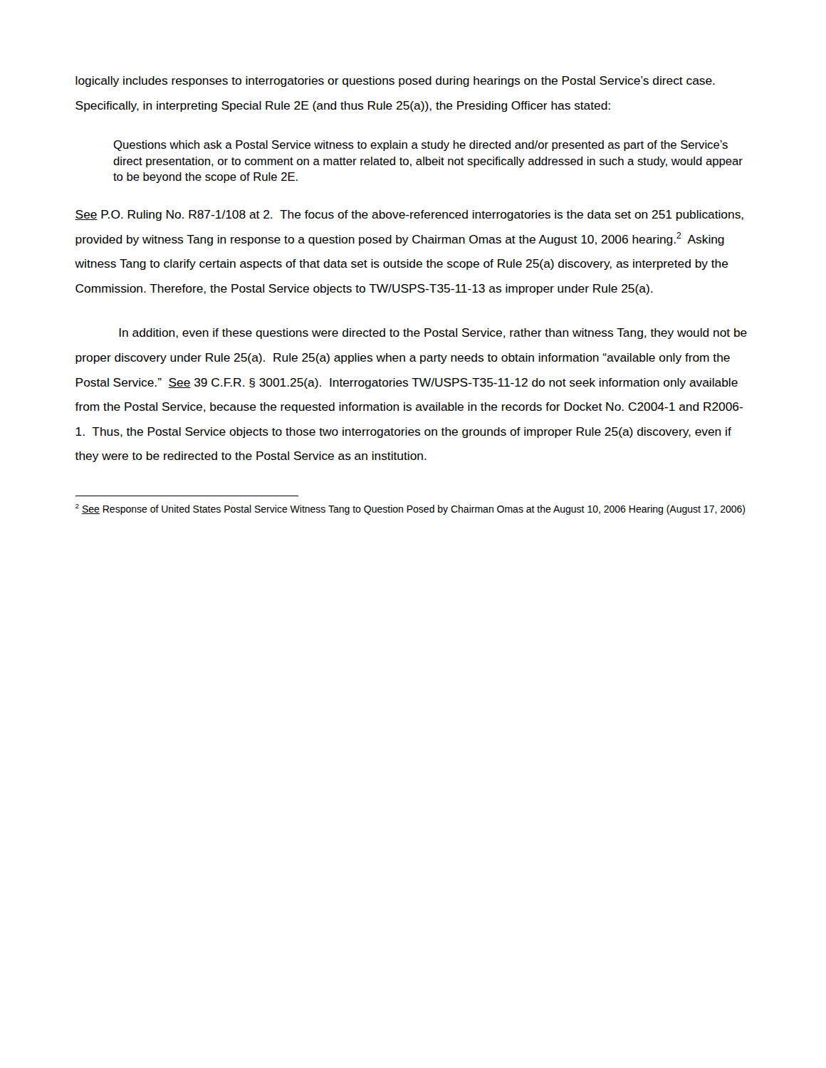logically includes responses to interrogatories or questions posed during hearings on the Postal Service’s direct case. Specifically, in interpreting Special Rule 2E (and thus Rule 25(a)), the Presiding Officer has stated:
Questions which ask a Postal Service witness to explain a study he directed and/or presented as part of the Service’s direct presentation, or to comment on a matter related to, albeit not specifically addressed in such a study, would appear to be beyond the scope of Rule 2E.
See P.O. Ruling No. R87-1/108 at 2. The focus of the above-referenced interrogatories is the data set on 251 publications, provided by witness Tang in response to a question posed by Chairman Omas at the August 10, 2006 hearing.2 Asking witness Tang to clarify certain aspects of that data set is outside the scope of Rule 25(a) discovery, as interpreted by the Commission. Therefore, the Postal Service objects to TW/USPS-T35-11-13 as improper under Rule 25(a).
In addition, even if these questions were directed to the Postal Service, rather than witness Tang, they would not be proper discovery under Rule 25(a). Rule 25(a) applies when a party needs to obtain information “available only from the Postal Service.” See 39 C.F.R. § 3001.25(a). Interrogatories TW/USPS-T35-11-12 do not seek information only available from the Postal Service, because the requested information is available in the records for Docket No. C2004-1 and R2006-1. Thus, the Postal Service objects to those two interrogatories on the grounds of improper Rule 25(a) discovery, even if they were to be redirected to the Postal Service as an institution.
2 See Response of United States Postal Service Witness Tang to Question Posed by Chairman Omas at the August 10, 2006 Hearing (August 17, 2006)